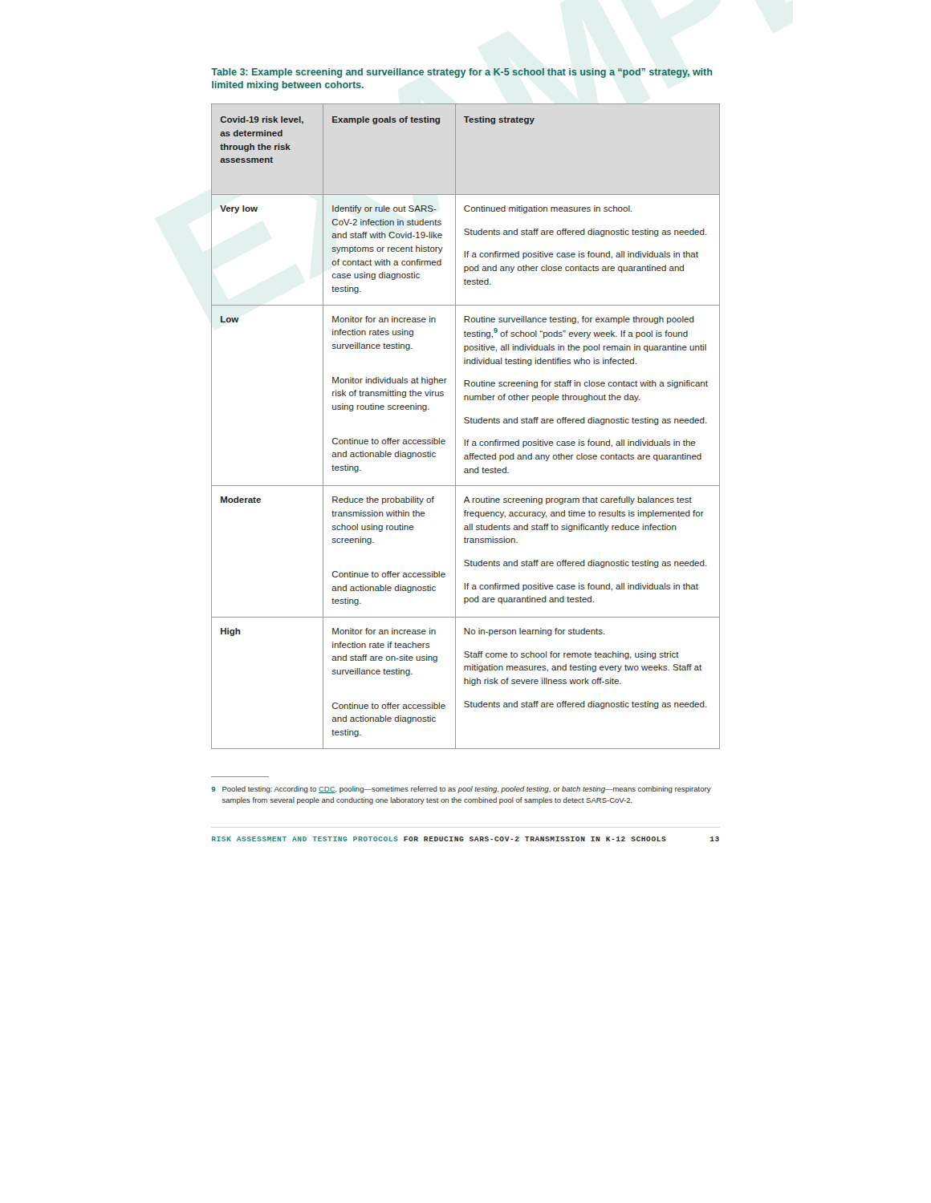EXAMPLE
Table 3: Example screening and surveillance strategy for a K-5 school that is using a “pod” strategy, with limited mixing between cohorts.
| Covid-19 risk level, as determined through the risk assessment | Example goals of testing | Testing strategy |
| --- | --- | --- |
| Very low | Identify or rule out SARS-CoV-2 infection in students and staff with Covid-19-like symptoms or recent history of contact with a confirmed case using diagnostic testing. | Continued mitigation measures in school. Students and staff are offered diagnostic testing as needed. If a confirmed positive case is found, all individuals in that pod and any other close contacts are quarantined and tested. |
| Low | Monitor for an increase in infection rates using surveillance testing. Monitor individuals at higher risk of transmitting the virus using routine screening. Continue to offer accessible and actionable diagnostic testing. | Routine surveillance testing, for example through pooled testing, 9 of school “pods” every week. If a pool is found positive, all individuals in the pool remain in quarantine until individual testing identifies who is infected. Routine screening for staff in close contact with a significant number of other people throughout the day. Students and staff are offered diagnostic testing as needed. If a confirmed positive case is found, all individuals in the affected pod and any other close contacts are quarantined and tested. |
| Moderate | Reduce the probability of transmission within the school using routine screening. Continue to offer accessible and actionable diagnostic testing. | A routine screening program that carefully balances test frequency, accuracy, and time to results is implemented for all students and staff to significantly reduce infection transmission. Students and staff are offered diagnostic testing as needed. If a confirmed positive case is found, all individuals in that pod are quarantined and tested. |
| High | Monitor for an increase in infection rate if teachers and staff are on-site using surveillance testing. Continue to offer accessible and actionable diagnostic testing. | No in-person learning for students. Staff come to school for remote teaching, using strict mitigation measures, and testing every two weeks. Staff at high risk of severe illness work off-site. Students and staff are offered diagnostic testing as needed. |
9 Pooled testing: According to CDC, pooling—sometimes referred to as pool testing, pooled testing, or batch testing—means combining respiratory samples from several people and conducting one laboratory test on the combined pool of samples to detect SARS-CoV-2.
RISK ASSESSMENT AND TESTING PROTOCOLS FOR REDUCING SARS-COV-2 TRANSMISSION IN K-12 SCHOOLS
13